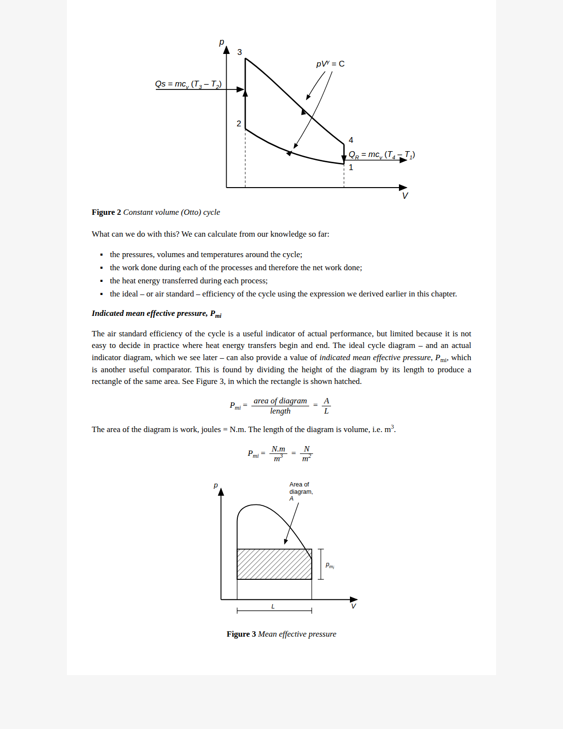p V 3 2 4 1 pVγ = C Qs = mcv (T3 – T2) QR = mcv (T4 – T1)
Figure 2 Constant volume (Otto) cycle
What can we do with this? We can calculate from our knowledge so far:
the pressures, volumes and temperatures around the cycle;
the work done during each of the processes and therefore the net work done;
the heat energy transferred during each process;
the ideal – or air standard – efficiency of the cycle using the expression we derived earlier in this chapter.
Indicated mean effective pressure, Pmi
The air standard efficiency of the cycle is a useful indicator of actual performance, but limited because it is not easy to decide in practice where heat energy transfers begin and end. The ideal cycle diagram – and an actual indicator diagram, which we see later – can also provide a value of indicated mean effective pressure, Pmi, which is another useful comparator. This is found by dividing the height of the diagram by its length to produce a rectangle of the same area. See Figure 3, in which the rectangle is shown hatched.
Pmi = area of diagram length = AL
The area of the diagram is work, joules = N.m. The length of the diagram is volume, i.e. m3.
Pmi = N.m m3 = Nm2
p V Area of diagram, A pmi L
Figure 3 Mean effective pressure